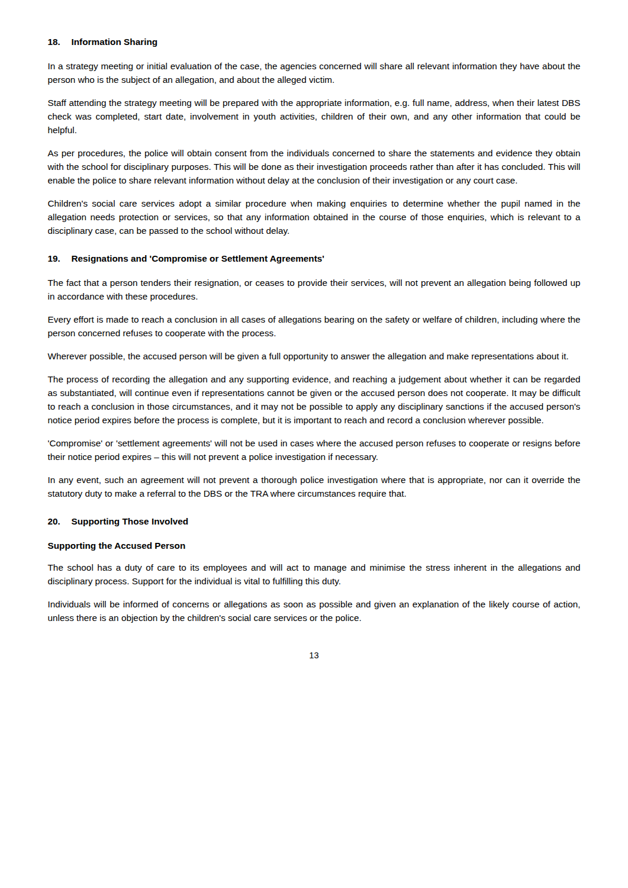18. Information Sharing
In a strategy meeting or initial evaluation of the case, the agencies concerned will share all relevant information they have about the person who is the subject of an allegation, and about the alleged victim.
Staff attending the strategy meeting will be prepared with the appropriate information, e.g. full name, address, when their latest DBS check was completed, start date, involvement in youth activities, children of their own, and any other information that could be helpful.
As per procedures, the police will obtain consent from the individuals concerned to share the statements and evidence they obtain with the school for disciplinary purposes. This will be done as their investigation proceeds rather than after it has concluded. This will enable the police to share relevant information without delay at the conclusion of their investigation or any court case.
Children's social care services adopt a similar procedure when making enquiries to determine whether the pupil named in the allegation needs protection or services, so that any information obtained in the course of those enquiries, which is relevant to a disciplinary case, can be passed to the school without delay.
19. Resignations and 'Compromise or Settlement Agreements'
The fact that a person tenders their resignation, or ceases to provide their services, will not prevent an allegation being followed up in accordance with these procedures.
Every effort is made to reach a conclusion in all cases of allegations bearing on the safety or welfare of children, including where the person concerned refuses to cooperate with the process.
Wherever possible, the accused person will be given a full opportunity to answer the allegation and make representations about it.
The process of recording the allegation and any supporting evidence, and reaching a judgement about whether it can be regarded as substantiated, will continue even if representations cannot be given or the accused person does not cooperate. It may be difficult to reach a conclusion in those circumstances, and it may not be possible to apply any disciplinary sanctions if the accused person's notice period expires before the process is complete, but it is important to reach and record a conclusion wherever possible.
'Compromise' or 'settlement agreements' will not be used in cases where the accused person refuses to cooperate or resigns before their notice period expires – this will not prevent a police investigation if necessary.
In any event, such an agreement will not prevent a thorough police investigation where that is appropriate, nor can it override the statutory duty to make a referral to the DBS or the TRA where circumstances require that.
20. Supporting Those Involved
Supporting the Accused Person
The school has a duty of care to its employees and will act to manage and minimise the stress inherent in the allegations and disciplinary process. Support for the individual is vital to fulfilling this duty.
Individuals will be informed of concerns or allegations as soon as possible and given an explanation of the likely course of action, unless there is an objection by the children's social care services or the police.
13